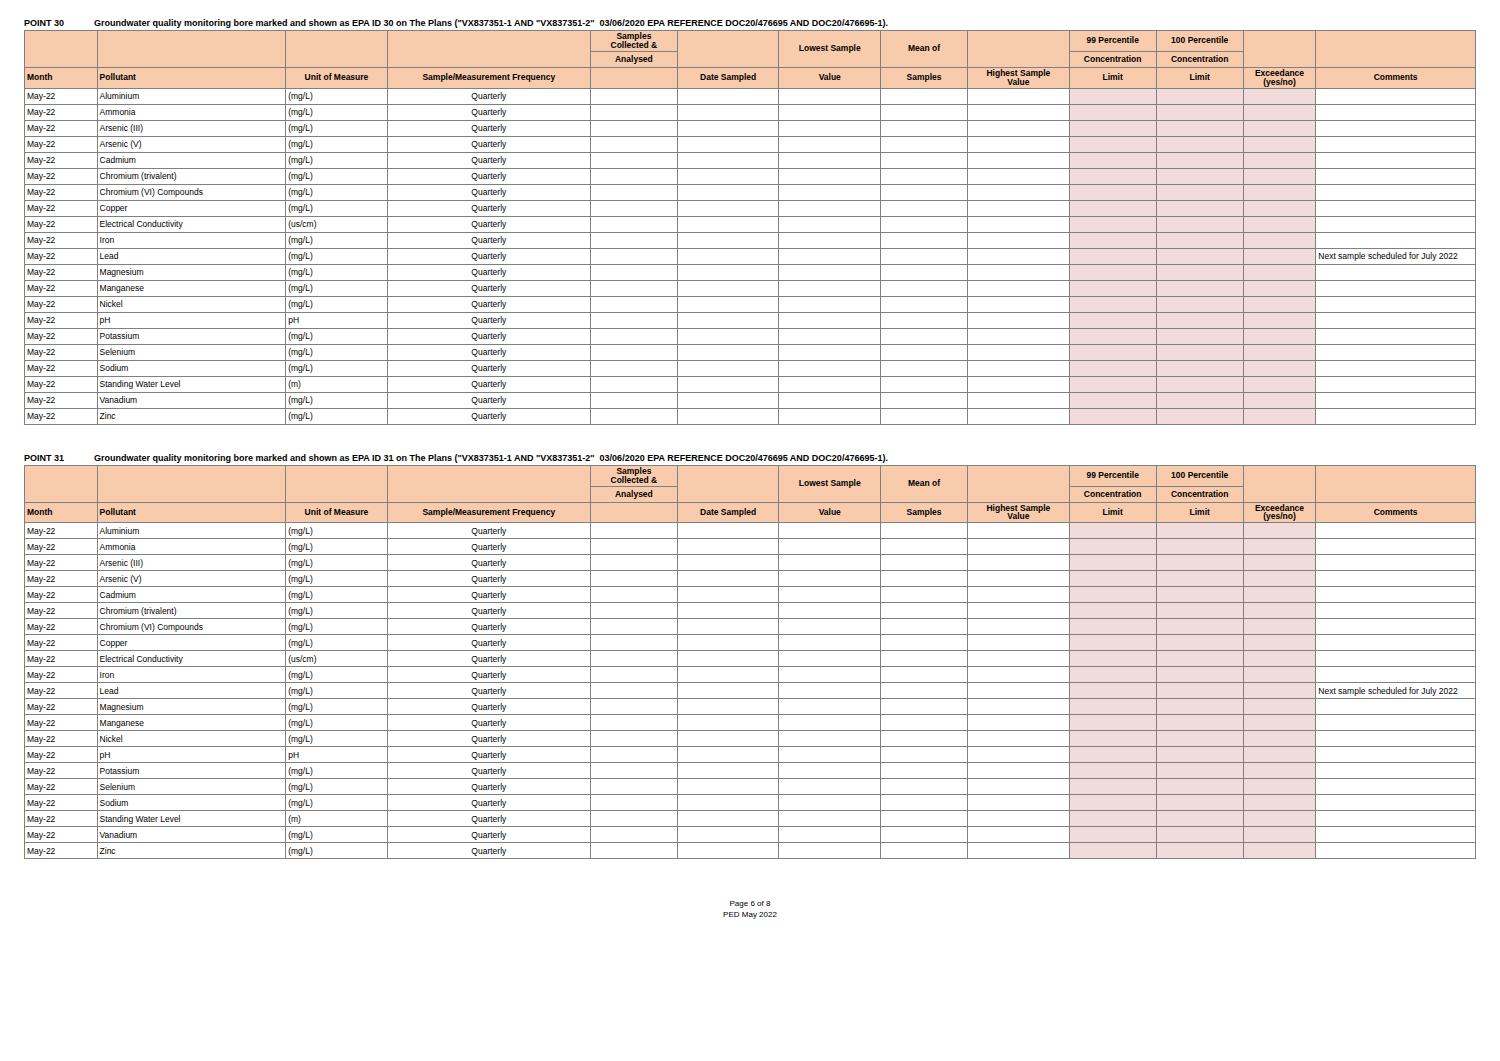POINT 30 Groundwater quality monitoring bore marked and shown as EPA ID 30 on The Plans ("VX837351-1 AND "VX837351-2" 03/06/2020 EPA REFERENCE DOC20/476695 AND DOC20/476695-1).
| | | | | Samples Collected & | | Lowest Sample | Mean of | | 99 Percentile | 100 Percentile | | |
| --- | --- | --- | --- | --- | --- | --- | --- | --- | --- | --- | --- | --- |
| Analysed | Concentration | Concentration |
| Month | Pollutant | Unit of Measure | Sample/Measurement Frequency | | Date Sampled | Value | Samples | Highest Sample Value | Limit | Limit | Exceedance (yes/no) | Comments |
| May-22 | Aluminium | (mg/L) | Quarterly | | | | | | | | | |
| May-22 | Ammonia | (mg/L) | Quarterly | | | | | | | | | |
| May-22 | Arsenic (III) | (mg/L) | Quarterly | | | | | | | | | |
| May-22 | Arsenic (V) | (mg/L) | Quarterly | | | | | | | | | |
| May-22 | Cadmium | (mg/L) | Quarterly | | | | | | | | | |
| May-22 | Chromium (trivalent) | (mg/L) | Quarterly | | | | | | | | | |
| May-22 | Chromium (VI) Compounds | (mg/L) | Quarterly | | | | | | | | | |
| May-22 | Copper | (mg/L) | Quarterly | | | | | | | | | |
| May-22 | Electrical Conductivity | (us/cm) | Quarterly | | | | | | | | | |
| May-22 | Iron | (mg/L) | Quarterly | | | | | | | | | |
| May-22 | Lead | (mg/L) | Quarterly | | | | | | | | | Next sample scheduled for July 2022 |
| May-22 | Magnesium | (mg/L) | Quarterly | | | | | | | | | |
| May-22 | Manganese | (mg/L) | Quarterly | | | | | | | | | |
| May-22 | Nickel | (mg/L) | Quarterly | | | | | | | | | |
| May-22 | pH | pH | Quarterly | | | | | | | | | |
| May-22 | Potassium | (mg/L) | Quarterly | | | | | | | | | |
| May-22 | Selenium | (mg/L) | Quarterly | | | | | | | | | |
| May-22 | Sodium | (mg/L) | Quarterly | | | | | | | | | |
| May-22 | Standing Water Level | (m) | Quarterly | | | | | | | | | |
| May-22 | Vanadium | (mg/L) | Quarterly | | | | | | | | | |
| May-22 | Zinc | (mg/L) | Quarterly | | | | | | | | | |
POINT 31 Groundwater quality monitoring bore marked and shown as EPA ID 31 on The Plans ("VX837351-1 AND "VX837351-2" 03/06/2020 EPA REFERENCE DOC20/476695 AND DOC20/476695-1).
| | | | | Samples Collected & | | Lowest Sample | Mean of | | 99 Percentile | 100 Percentile | | |
| --- | --- | --- | --- | --- | --- | --- | --- | --- | --- | --- | --- | --- |
| Analysed | Concentration | Concentration |
| Month | Pollutant | Unit of Measure | Sample/Measurement Frequency | | Date Sampled | Value | Samples | Highest Sample Value | Limit | Limit | Exceedance (yes/no) | Comments |
| May-22 | Aluminium | (mg/L) | Quarterly | | | | | | | | | |
| May-22 | Ammonia | (mg/L) | Quarterly | | | | | | | | | |
| May-22 | Arsenic (III) | (mg/L) | Quarterly | | | | | | | | | |
| May-22 | Arsenic (V) | (mg/L) | Quarterly | | | | | | | | | |
| May-22 | Cadmium | (mg/L) | Quarterly | | | | | | | | | |
| May-22 | Chromium (trivalent) | (mg/L) | Quarterly | | | | | | | | | |
| May-22 | Chromium (VI) Compounds | (mg/L) | Quarterly | | | | | | | | | |
| May-22 | Copper | (mg/L) | Quarterly | | | | | | | | | |
| May-22 | Electrical Conductivity | (us/cm) | Quarterly | | | | | | | | | |
| May-22 | Iron | (mg/L) | Quarterly | | | | | | | | | |
| May-22 | Lead | (mg/L) | Quarterly | | | | | | | | | Next sample scheduled for July 2022 |
| May-22 | Magnesium | (mg/L) | Quarterly | | | | | | | | | |
| May-22 | Manganese | (mg/L) | Quarterly | | | | | | | | | |
| May-22 | Nickel | (mg/L) | Quarterly | | | | | | | | | |
| May-22 | pH | pH | Quarterly | | | | | | | | | |
| May-22 | Potassium | (mg/L) | Quarterly | | | | | | | | | |
| May-22 | Selenium | (mg/L) | Quarterly | | | | | | | | | |
| May-22 | Sodium | (mg/L) | Quarterly | | | | | | | | | |
| May-22 | Standing Water Level | (m) | Quarterly | | | | | | | | | |
| May-22 | Vanadium | (mg/L) | Quarterly | | | | | | | | | |
| May-22 | Zinc | (mg/L) | Quarterly | | | | | | | | | |
Page 6 of 8
PED May 2022